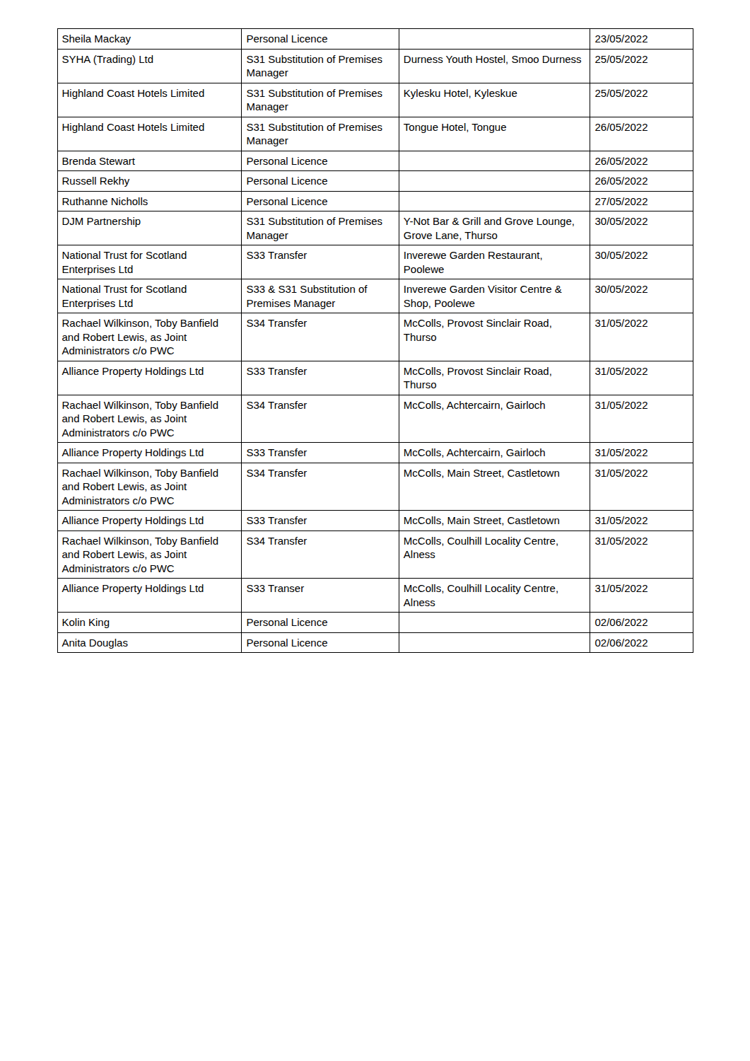| Sheila Mackay | Personal Licence | | 23/05/2022 |
| SYHA (Trading) Ltd | S31 Substitution of Premises Manager | Durness Youth Hostel, Smoo Durness | 25/05/2022 |
| Highland Coast Hotels Limited | S31 Substitution of Premises Manager | Kylesku Hotel, Kyleskue | 25/05/2022 |
| Highland Coast Hotels Limited | S31 Substitution of Premises Manager | Tongue Hotel, Tongue | 26/05/2022 |
| Brenda Stewart | Personal Licence | | 26/05/2022 |
| Russell Rekhy | Personal Licence | | 26/05/2022 |
| Ruthanne Nicholls | Personal Licence | | 27/05/2022 |
| DJM Partnership | S31 Substitution of Premises Manager | Y-Not Bar & Grill and Grove Lounge, Grove Lane, Thurso | 30/05/2022 |
| National Trust for Scotland Enterprises Ltd | S33 Transfer | Inverewe Garden Restaurant, Poolewe | 30/05/2022 |
| National Trust for Scotland Enterprises Ltd | S33 & S31 Substitution of Premises Manager | Inverewe Garden Visitor Centre & Shop, Poolewe | 30/05/2022 |
| Rachael Wilkinson, Toby Banfield and Robert Lewis, as Joint Administrators c/o PWC | S34 Transfer | McColls, Provost Sinclair Road, Thurso | 31/05/2022 |
| Alliance Property Holdings Ltd | S33 Transfer | McColls, Provost Sinclair Road, Thurso | 31/05/2022 |
| Rachael Wilkinson, Toby Banfield and Robert Lewis, as Joint Administrators c/o PWC | S34 Transfer | McColls, Achtercairn, Gairloch | 31/05/2022 |
| Alliance Property Holdings Ltd | S33 Transfer | McColls, Achtercairn, Gairloch | 31/05/2022 |
| Rachael Wilkinson, Toby Banfield and Robert Lewis, as Joint Administrators c/o PWC | S34 Transfer | McColls, Main Street, Castletown | 31/05/2022 |
| Alliance Property Holdings Ltd | S33 Transfer | McColls, Main Street, Castletown | 31/05/2022 |
| Rachael Wilkinson, Toby Banfield and Robert Lewis, as Joint Administrators c/o PWC | S34 Transfer | McColls, Coulhill Locality Centre, Alness | 31/05/2022 |
| Alliance Property Holdings Ltd | S33 Transer | McColls, Coulhill Locality Centre, Alness | 31/05/2022 |
| Kolin King | Personal Licence | | 02/06/2022 |
| Anita Douglas | Personal Licence | | 02/06/2022 |